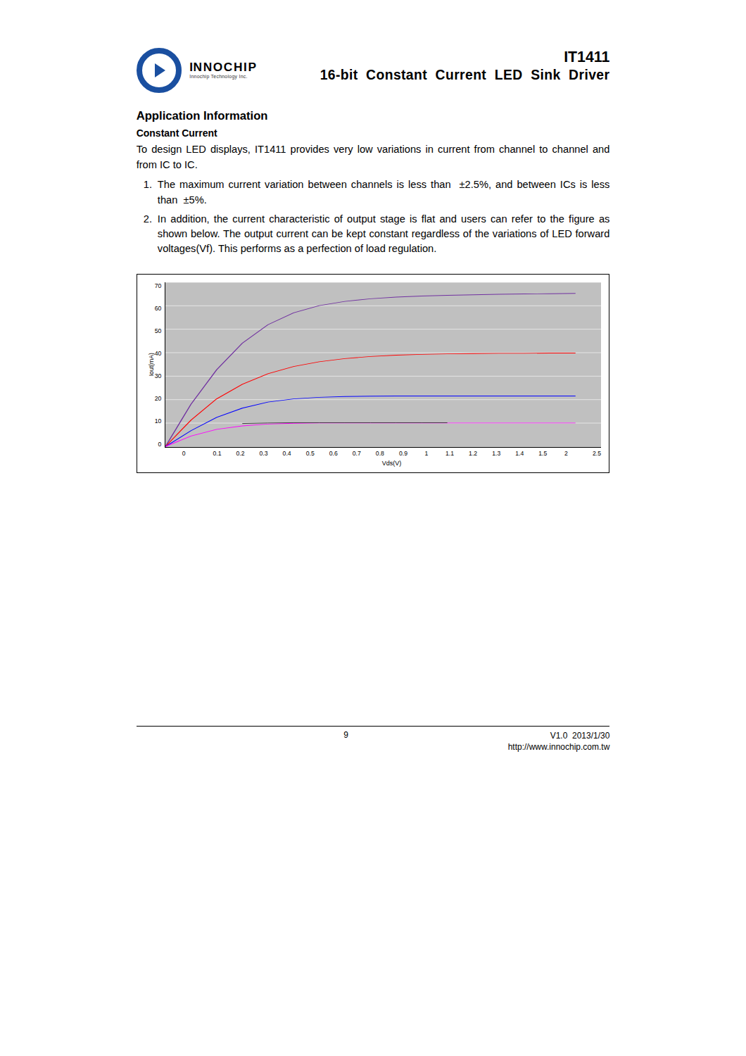INNOCHIP
Innochip Technology Inc.
IT1411
16-bit Constant Current LED Sink Driver
Application Information
Constant Current
To design LED displays, IT1411 provides very low variations in current from channel to channel and from IC to IC.
The maximum current variation between channels is less than ±2.5%, and between ICs is less than ±5%.
In addition, the current characteristic of output stage is flat and users can refer to the figure as shown below. The output current can be kept constant regardless of the variations of LED forward voltages(Vf). This performs as a perfection of load regulation.
Iout(mA)
70 60 50 40 30 20 10 0
00.10.20.30.40.50.60.70.80.911.11.21.31.41.522.5
Vds(V)
9
V1.0 2013/1/30
http://www.innochip.com.tw